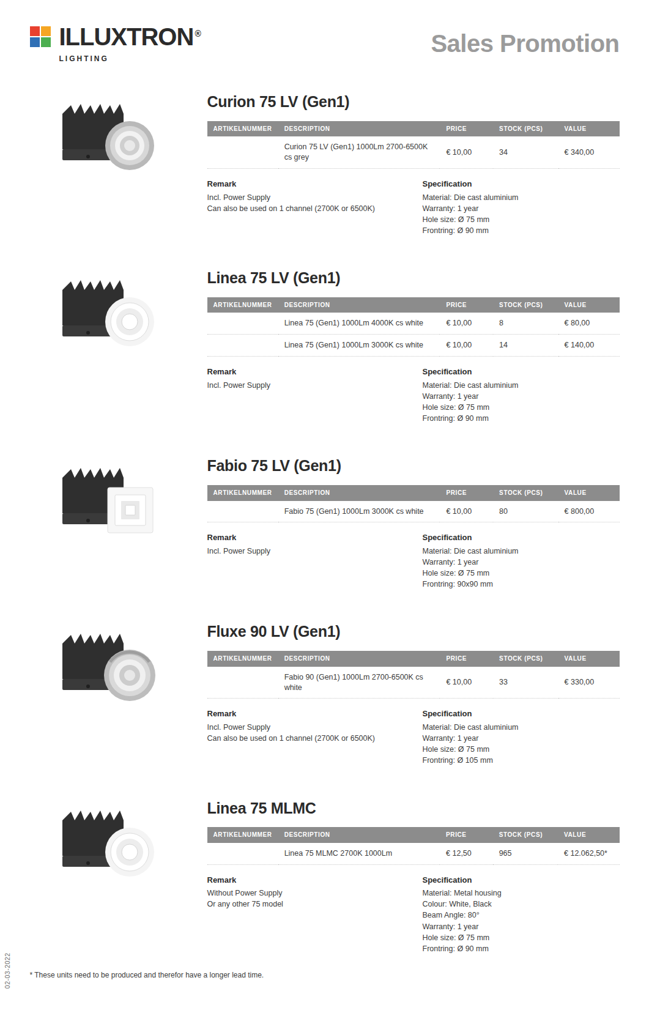ILLUXTRON®
LIGHTING
Sales Promotion
Curion 75 LV (Gen1)
| Artikelnummer | Description | Price | Stock (pcs) | Value |
| --- | --- | --- | --- | --- |
| | Curion 75 LV (Gen1) 1000Lm 2700-6500K cs grey | € 10,00 | 34 | € 340,00 |
Remark
Incl. Power Supply
Can also be used on 1 channel (2700K or 6500K)
Specification
Material: Die cast aluminium
Warranty: 1 year
Hole size: Ø 75 mm
Frontring: Ø 90 mm
Linea 75 LV (Gen1)
| Artikelnummer | Description | Price | Stock (pcs) | Value |
| --- | --- | --- | --- | --- |
| | Linea 75 (Gen1) 1000Lm 4000K cs white | € 10,00 | 8 | € 80,00 |
| | Linea 75 (Gen1) 1000Lm 3000K cs white | € 10,00 | 14 | € 140,00 |
Remark
Incl. Power Supply
Specification
Material: Die cast aluminium
Warranty: 1 year
Hole size: Ø 75 mm
Frontring: Ø 90 mm
Fabio 75 LV (Gen1)
| Artikelnummer | Description | Price | Stock (pcs) | Value |
| --- | --- | --- | --- | --- |
| | Fabio 75 (Gen1) 1000Lm 3000K cs white | € 10,00 | 80 | € 800,00 |
Remark
Incl. Power Supply
Specification
Material: Die cast aluminium
Warranty: 1 year
Hole size: Ø 75 mm
Frontring: 90x90 mm
Fluxe 90 LV (Gen1)
| Artikelnummer | Description | Price | Stock (pcs) | Value |
| --- | --- | --- | --- | --- |
| | Fabio 90 (Gen1) 1000Lm 2700-6500K cs white | € 10,00 | 33 | € 330,00 |
Remark
Incl. Power Supply
Can also be used on 1 channel (2700K or 6500K)
Specification
Material: Die cast aluminium
Warranty: 1 year
Hole size: Ø 75 mm
Frontring: Ø 105 mm
Linea 75 MLMC
| Artikelnummer | Description | Price | Stock (pcs) | Value |
| --- | --- | --- | --- | --- |
| | Linea 75 MLMC 2700K 1000Lm | € 12,50 | 965 | € 12.062,50* |
Remark
Without Power Supply
Or any other 75 model
Specification
Material: Metal housing
Colour: White, Black
Beam Angle: 80°
Warranty: 1 year
Hole size: Ø 75 mm
Frontring: Ø 90 mm
* These units need to be produced and therefor have a longer lead time.
02-03-2022